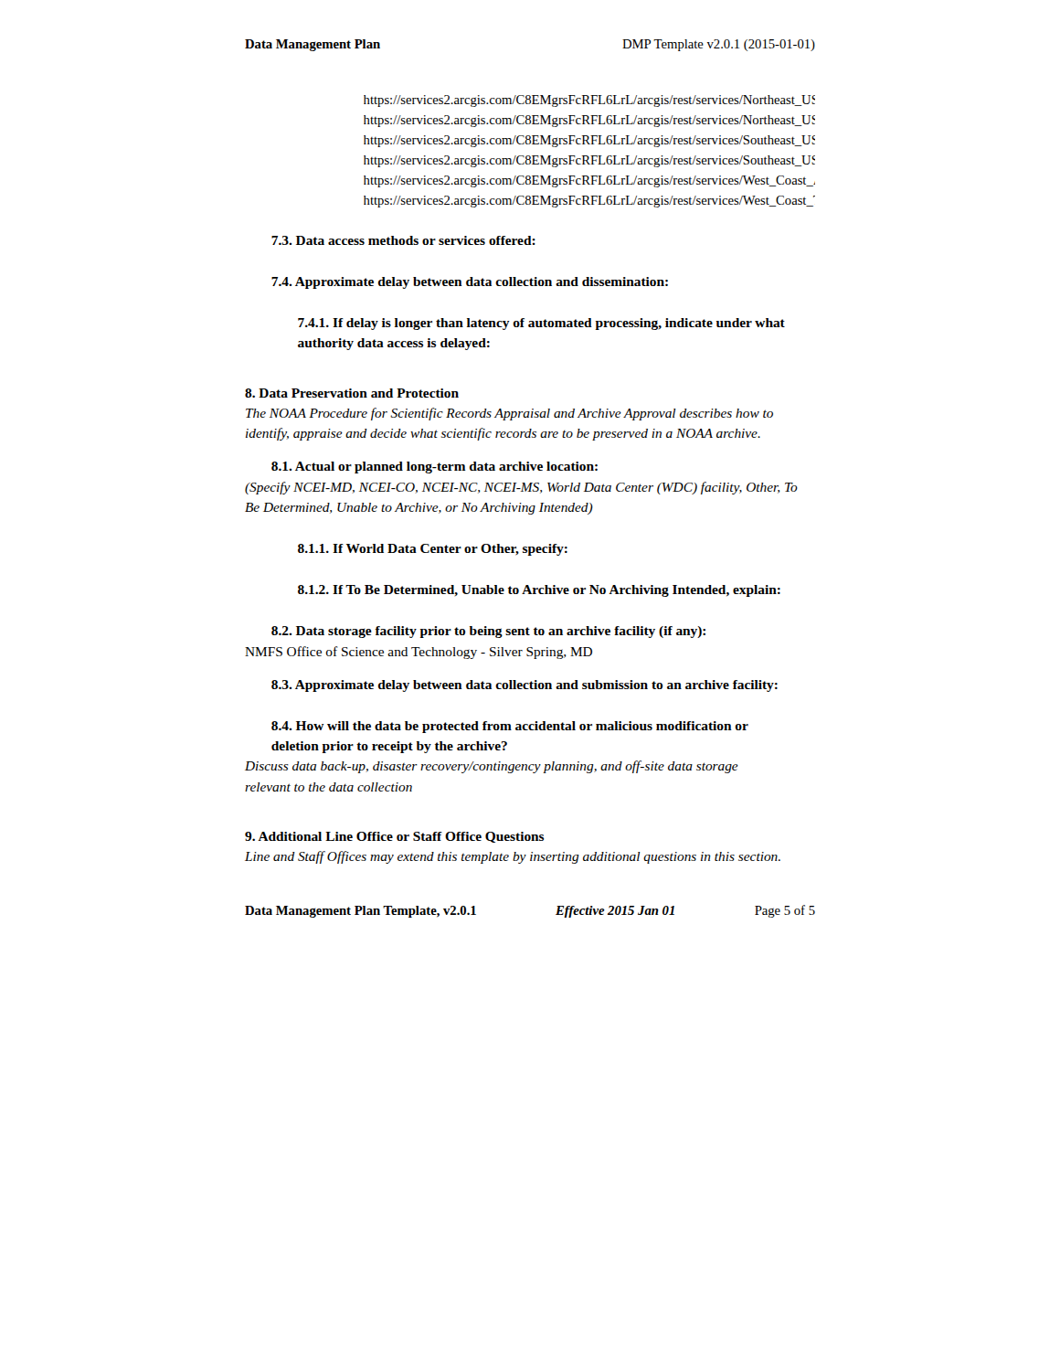Data Management Plan DMP Template v2.0.1 (2015-01-01)
https://services2.arcgis.com/C8EMgrsFcRFL6LrL/arcgis/rest/services/Northeast_US_Fall_Survey_Locations/FeatureServer
https://services2.arcgis.com/C8EMgrsFcRFL6LrL/arcgis/rest/services/Northeast_US_Spring_Survey_Locations/FeatureServer
https://services2.arcgis.com/C8EMgrsFcRFL6LrL/arcgis/rest/services/Southeast_US_Fall_Survey_Locations/FeatureServer
https://services2.arcgis.com/C8EMgrsFcRFL6LrL/arcgis/rest/services/Southeast_US_Spring_Survey_Locations/FeatureServer
https://services2.arcgis.com/C8EMgrsFcRFL6LrL/arcgis/rest/services/West_Coast_Annual_2003_to_Present_Survey/FeatureServer
https://services2.arcgis.com/C8EMgrsFcRFL6LrL/arcgis/rest/services/West_Coast_Triennial_1977_to_2004_Survey/FeatureServer
7.3. Data access methods or services offered:
7.4. Approximate delay between data collection and dissemination:
7.4.1. If delay is longer than latency of automated processing, indicate under what
authority data access is delayed:
8. Data Preservation and Protection
The NOAA Procedure for Scientific Records Appraisal and Archive Approval describes how to
identify, appraise and decide what scientific records are to be preserved in a NOAA archive.
8.1. Actual or planned long-term data archive location:
(Specify NCEI-MD, NCEI-CO, NCEI-NC, NCEI-MS, World Data Center (WDC) facility, Other, To
Be Determined, Unable to Archive, or No Archiving Intended)
8.1.1. If World Data Center or Other, specify:
8.1.2. If To Be Determined, Unable to Archive or No Archiving Intended, explain:
8.2. Data storage facility prior to being sent to an archive facility (if any):
NMFS Office of Science and Technology - Silver Spring, MD
8.3. Approximate delay between data collection and submission to an archive facility:
8.4. How will the data be protected from accidental or malicious modification or
deletion prior to receipt by the archive?
Discuss data back-up, disaster recovery/contingency planning, and off-site data storage
relevant to the data collection
9. Additional Line Office or Staff Office Questions
Line and Staff Offices may extend this template by inserting additional questions in this section.
Data Management Plan Template, v2.0.1 Effective 2015 Jan 01 Page 5 of 5